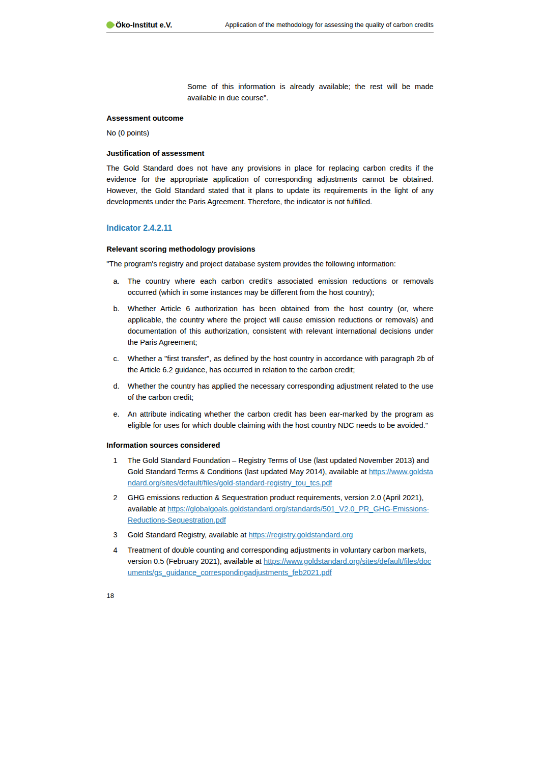Öko-Institut e.V.
Application of the methodology for assessing the quality of carbon credits
Some of this information is already available; the rest will be made available in due course".
Assessment outcome
No (0 points)
Justification of assessment
The Gold Standard does not have any provisions in place for replacing carbon credits if the evidence for the appropriate application of corresponding adjustments cannot be obtained. However, the Gold Standard stated that it plans to update its requirements in the light of any developments under the Paris Agreement. Therefore, the indicator is not fulfilled.
Indicator 2.4.2.11
Relevant scoring methodology provisions
"The program's registry and project database system provides the following information:
The country where each carbon credit's associated emission reductions or removals occurred (which in some instances may be different from the host country);
Whether Article 6 authorization has been obtained from the host country (or, where applicable, the country where the project will cause emission reductions or removals) and documentation of this authorization, consistent with relevant international decisions under the Paris Agreement;
Whether a "first transfer", as defined by the host country in accordance with paragraph 2b of the Article 6.2 guidance, has occurred in relation to the carbon credit;
Whether the country has applied the necessary corresponding adjustment related to the use of the carbon credit;
An attribute indicating whether the carbon credit has been ear-marked by the program as eligible for uses for which double claiming with the host country NDC needs to be avoided."
Information sources considered
The Gold Standard Foundation – Registry Terms of Use (last updated November 2013) and Gold Standard Terms & Conditions (last updated May 2014), available at https://www.goldstandard.org/sites/default/files/gold-standard-registry_tou_tcs.pdf
GHG emissions reduction & Sequestration product requirements, version 2.0 (April 2021), available at https://globalgoals.goldstandard.org/standards/501_V2.0_PR_GHG-Emissions-Reductions-Sequestration.pdf
Gold Standard Registry, available at https://registry.goldstandard.org
Treatment of double counting and corresponding adjustments in voluntary carbon markets, version 0.5 (February 2021), available at https://www.goldstandard.org/sites/default/files/documents/gs_guidance_correspondingadjustments_feb2021.pdf
18